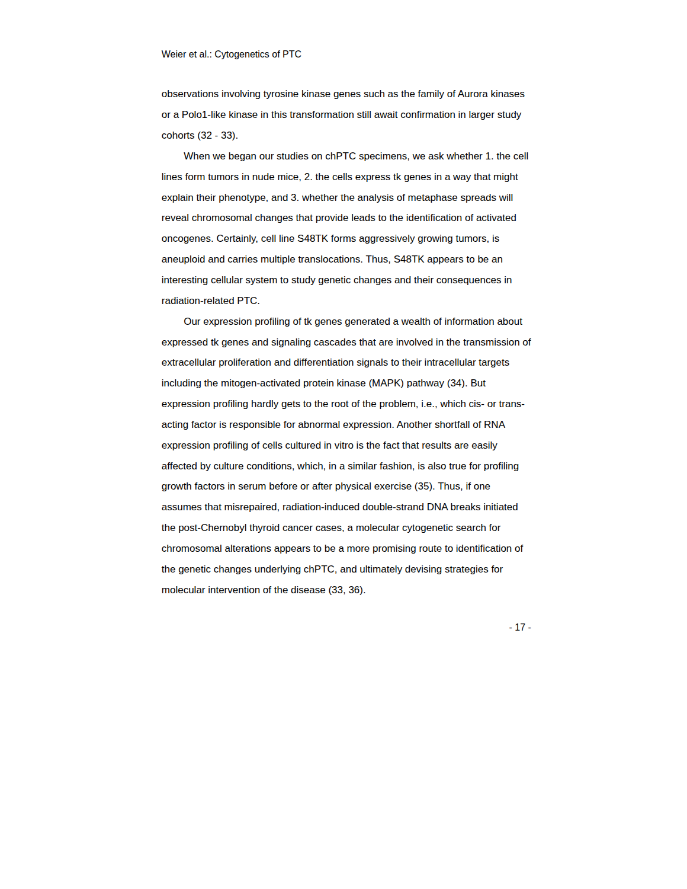Weier et al.: Cytogenetics of PTC
observations involving tyrosine kinase genes such as the family of Aurora kinases or a Polo1-like kinase in this transformation still await confirmation in larger study cohorts (32 - 33).
When we began our studies on chPTC specimens, we ask whether 1. the cell lines form tumors in nude mice, 2. the cells express tk genes in a way that might explain their phenotype, and 3. whether the analysis of metaphase spreads will reveal chromosomal changes that provide leads to the identification of activated oncogenes. Certainly, cell line S48TK forms aggressively growing tumors, is aneuploid and carries multiple translocations. Thus, S48TK appears to be an interesting cellular system to study genetic changes and their consequences in radiation-related PTC.
Our expression profiling of tk genes generated a wealth of information about expressed tk genes and signaling cascades that are involved in the transmission of extracellular proliferation and differentiation signals to their intracellular targets including the mitogen-activated protein kinase (MAPK) pathway (34). But expression profiling hardly gets to the root of the problem, i.e., which cis- or trans-acting factor is responsible for abnormal expression. Another shortfall of RNA expression profiling of cells cultured in vitro is the fact that results are easily affected by culture conditions, which, in a similar fashion, is also true for profiling growth factors in serum before or after physical exercise (35). Thus, if one assumes that misrepaired, radiation-induced double-strand DNA breaks initiated the post-Chernobyl thyroid cancer cases, a molecular cytogenetic search for chromosomal alterations appears to be a more promising route to identification of the genetic changes underlying chPTC, and ultimately devising strategies for molecular intervention of the disease (33, 36).
- 17 -